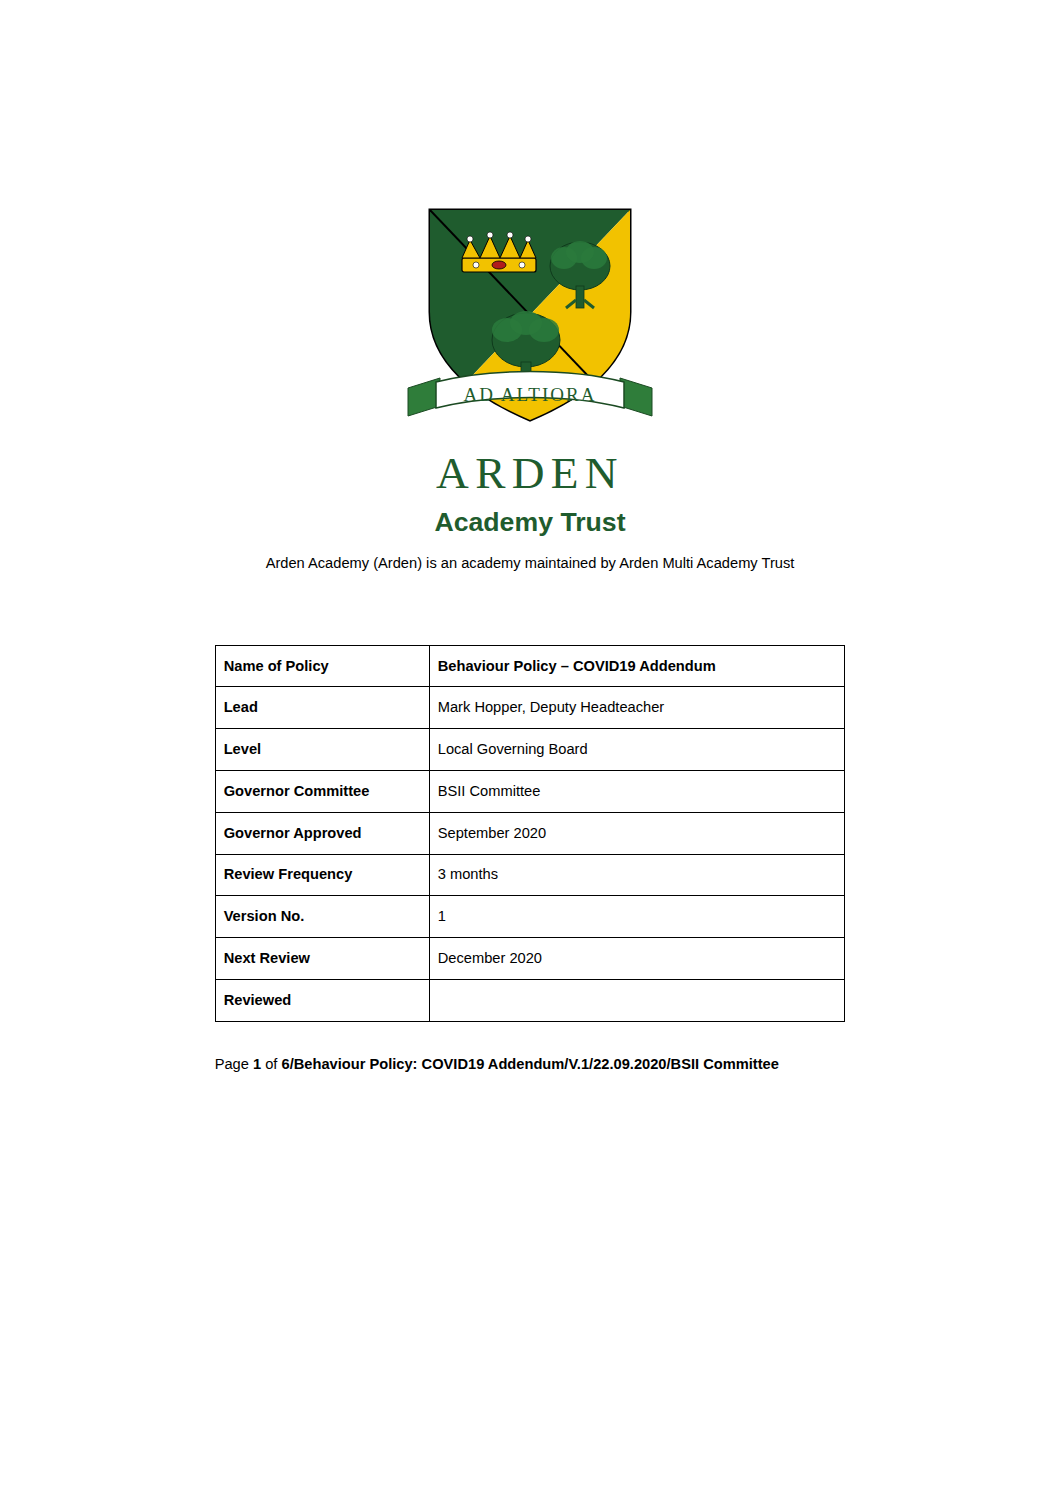AD ALTIORA
ARDEN
Academy Trust
Arden Academy (Arden) is an academy maintained by Arden Multi Academy Trust
| Name of Policy | Behaviour Policy – COVID19 Addendum |
| Lead | Mark Hopper, Deputy Headteacher |
| Level | Local Governing Board |
| Governor Committee | BSII Committee |
| Governor Approved | September 2020 |
| Review Frequency | 3 months |
| Version No. | 1 |
| Next Review | December 2020 |
| Reviewed | |
Page 1 of 6/Behaviour Policy: COVID19 Addendum/V.1/22.09.2020/BSII Committee